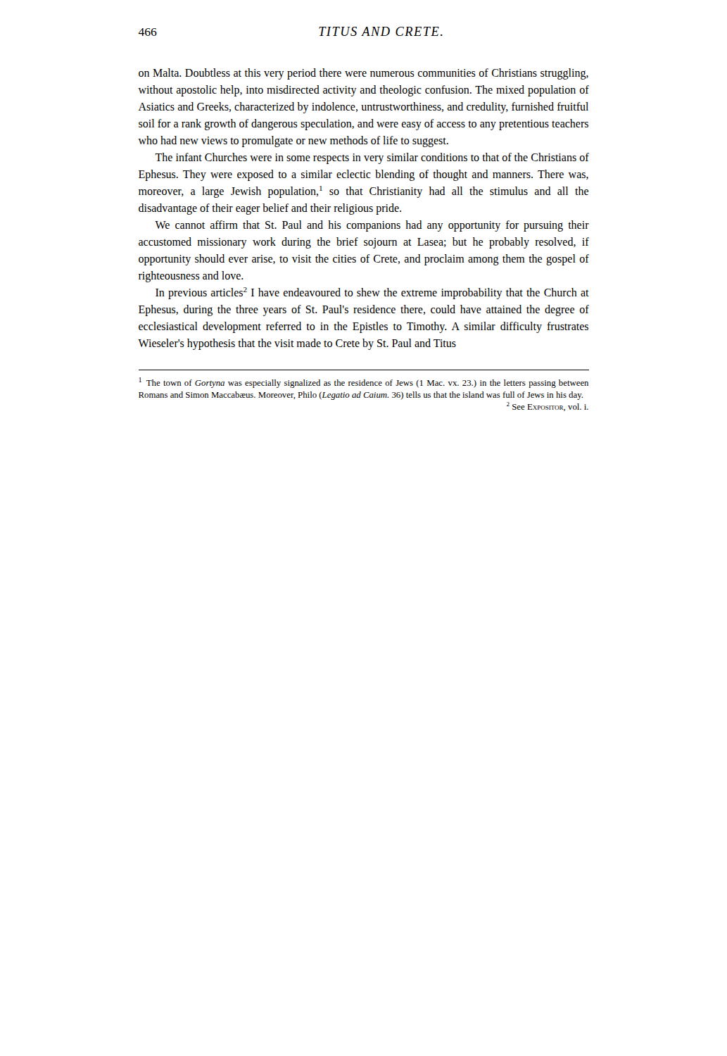466
TITUS AND CRETE.
on Malta. Doubtless at this very period there were numerous communities of Christians struggling, without apostolic help, into misdirected activity and theologic confusion. The mixed population of Asiatics and Greeks, characterized by indolence, untrustworthiness, and credulity, furnished fruitful soil for a rank growth of dangerous speculation, and were easy of access to any pretentious teachers who had new views to promulgate or new methods of life to suggest.
The infant Churches were in some respects in very similar conditions to that of the Christians of Ephesus. They were exposed to a similar eclectic blending of thought and manners. There was, moreover, a large Jewish population,1 so that Christianity had all the stimulus and all the disadvantage of their eager belief and their religious pride.
We cannot affirm that St. Paul and his companions had any opportunity for pursuing their accustomed missionary work during the brief sojourn at Lasea; but he probably resolved, if opportunity should ever arise, to visit the cities of Crete, and proclaim among them the gospel of righteousness and love.
In previous articles2 I have endeavoured to shew the extreme improbability that the Church at Ephesus, during the three years of St. Paul's residence there, could have attained the degree of ecclesiastical development referred to in the Epistles to Timothy. A similar difficulty frustrates Wieseler's hypothesis that the visit made to Crete by St. Paul and Titus
1 The town of Gortyna was especially signalized as the residence of Jews (1 Mac. vx. 23.) in the letters passing between Romans and Simon Maccabæus. Moreover, Philo (Legatio ad Caium. 36) tells us that the island was full of Jews in his day. 2 See Expositor, vol. i.